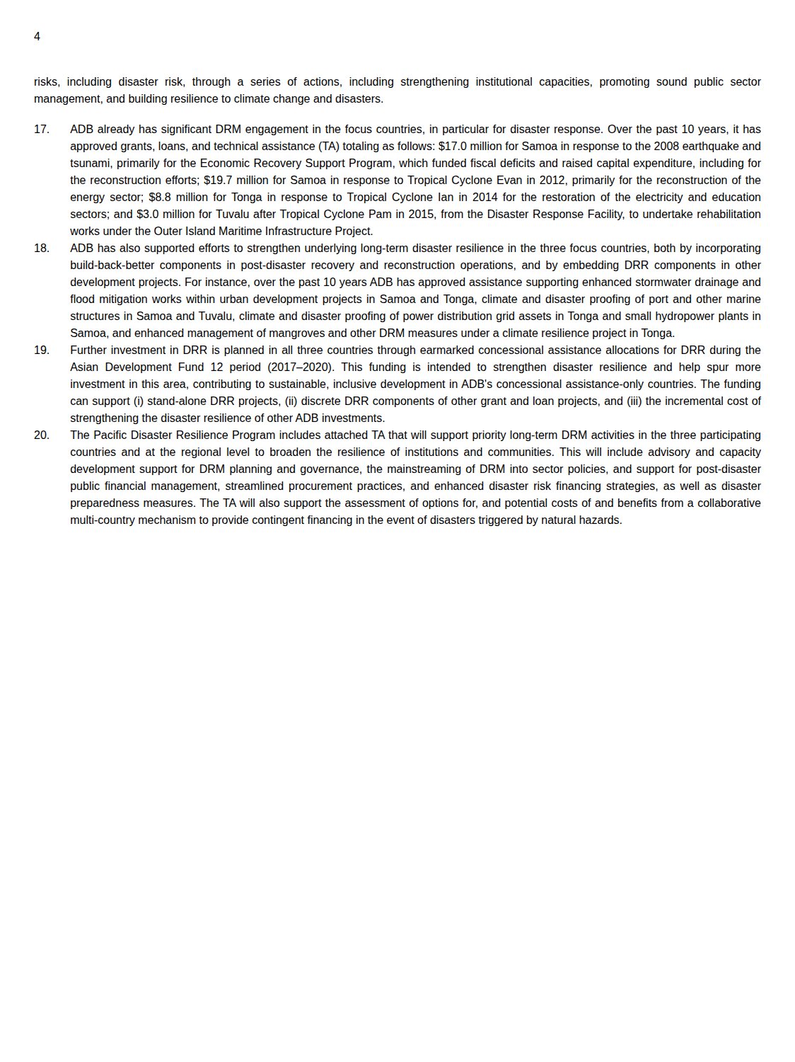4
risks, including disaster risk, through a series of actions, including strengthening institutional capacities, promoting sound public sector management, and building resilience to climate change and disasters.
17.
ADB already has significant DRM engagement in the focus countries, in particular for disaster response. Over the past 10 years, it has approved grants, loans, and technical assistance (TA) totaling as follows: $17.0 million for Samoa in response to the 2008 earthquake and tsunami, primarily for the Economic Recovery Support Program, which funded fiscal deficits and raised capital expenditure, including for the reconstruction efforts; $19.7 million for Samoa in response to Tropical Cyclone Evan in 2012, primarily for the reconstruction of the energy sector; $8.8 million for Tonga in response to Tropical Cyclone Ian in 2014 for the restoration of the electricity and education sectors; and $3.0 million for Tuvalu after Tropical Cyclone Pam in 2015, from the Disaster Response Facility, to undertake rehabilitation works under the Outer Island Maritime Infrastructure Project.
18.
ADB has also supported efforts to strengthen underlying long-term disaster resilience in the three focus countries, both by incorporating build-back-better components in post-disaster recovery and reconstruction operations, and by embedding DRR components in other development projects. For instance, over the past 10 years ADB has approved assistance supporting enhanced stormwater drainage and flood mitigation works within urban development projects in Samoa and Tonga, climate and disaster proofing of port and other marine structures in Samoa and Tuvalu, climate and disaster proofing of power distribution grid assets in Tonga and small hydropower plants in Samoa, and enhanced management of mangroves and other DRM measures under a climate resilience project in Tonga.
19.
Further investment in DRR is planned in all three countries through earmarked concessional assistance allocations for DRR during the Asian Development Fund 12 period (2017–2020). This funding is intended to strengthen disaster resilience and help spur more investment in this area, contributing to sustainable, inclusive development in ADB's concessional assistance-only countries. The funding can support (i) stand-alone DRR projects, (ii) discrete DRR components of other grant and loan projects, and (iii) the incremental cost of strengthening the disaster resilience of other ADB investments.
20.
The Pacific Disaster Resilience Program includes attached TA that will support priority long-term DRM activities in the three participating countries and at the regional level to broaden the resilience of institutions and communities. This will include advisory and capacity development support for DRM planning and governance, the mainstreaming of DRM into sector policies, and support for post-disaster public financial management, streamlined procurement practices, and enhanced disaster risk financing strategies, as well as disaster preparedness measures. The TA will also support the assessment of options for, and potential costs of and benefits from a collaborative multi-country mechanism to provide contingent financing in the event of disasters triggered by natural hazards.